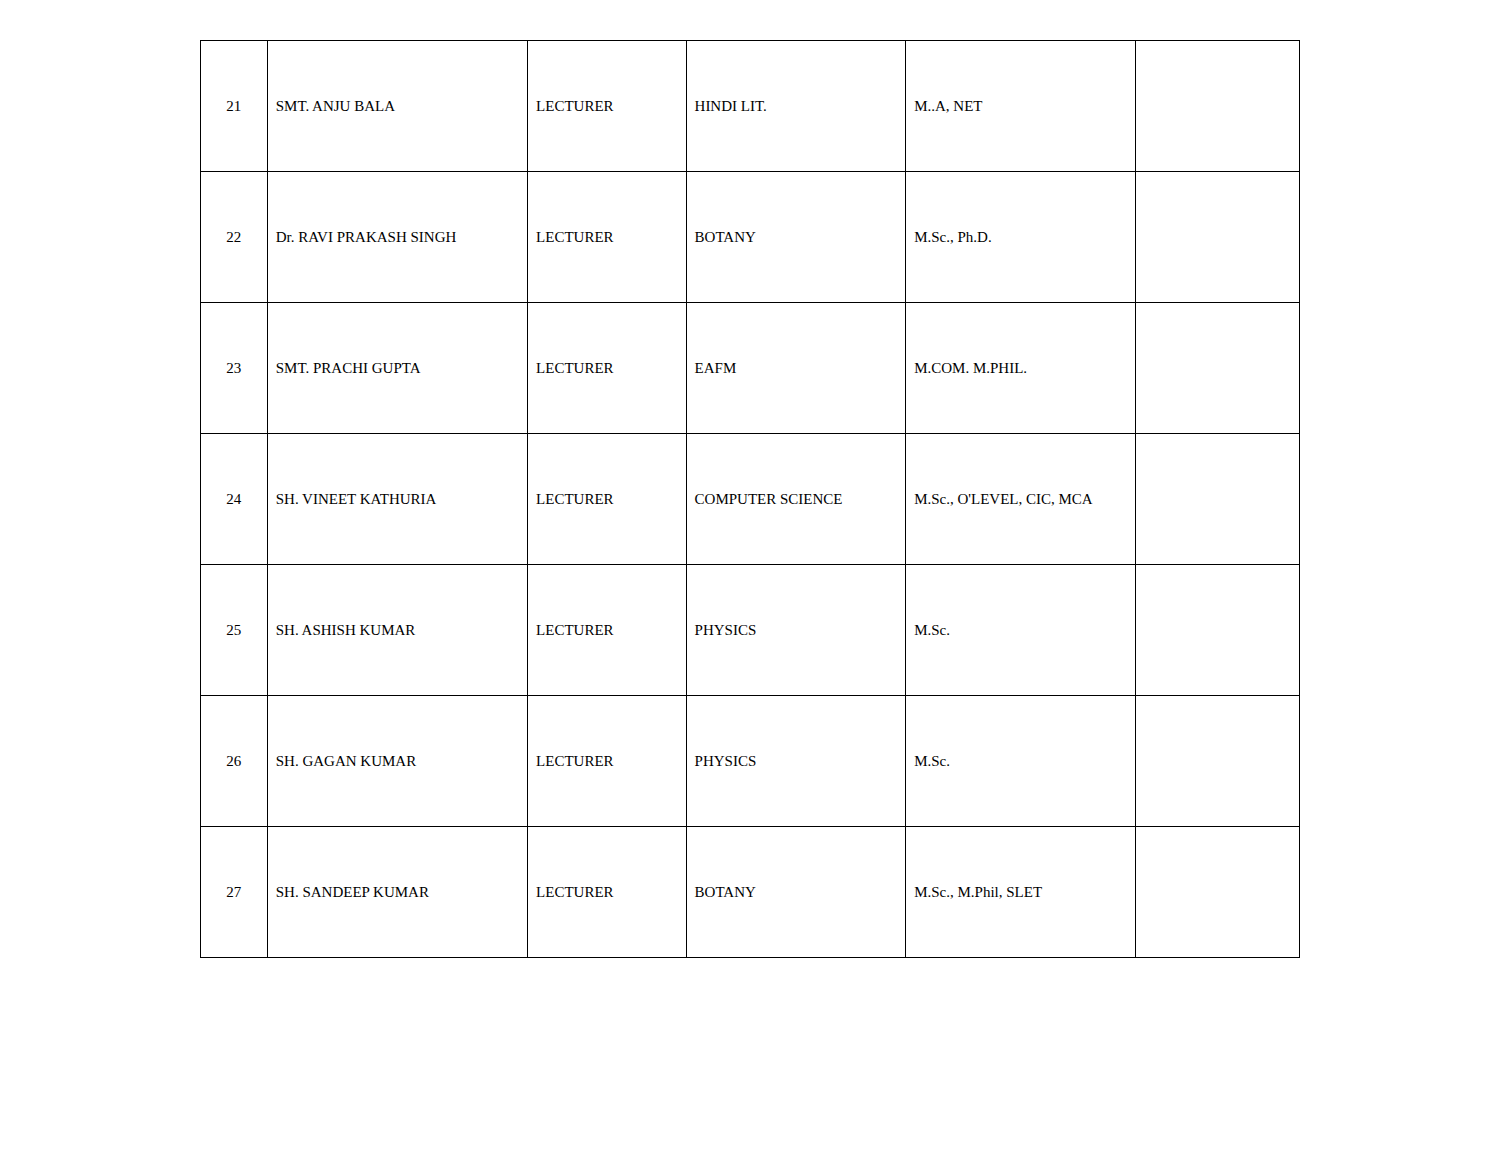| 21 | SMT. ANJU BALA | LECTURER | HINDI LIT. | M..A, NET | |
| 22 | Dr. RAVI PRAKASH SINGH | LECTURER | BOTANY | M.Sc., Ph.D. | |
| 23 | SMT. PRACHI GUPTA | LECTURER | EAFM | M.COM. M.PHIL. | |
| 24 | SH. VINEET KATHURIA | LECTURER | COMPUTER SCIENCE | M.Sc., O'LEVEL, CIC, MCA | |
| 25 | SH. ASHISH KUMAR | LECTURER | PHYSICS | M.Sc. | |
| 26 | SH. GAGAN KUMAR | LECTURER | PHYSICS | M.Sc. | |
| 27 | SH. SANDEEP KUMAR | LECTURER | BOTANY | M.Sc., M.Phil, SLET | |